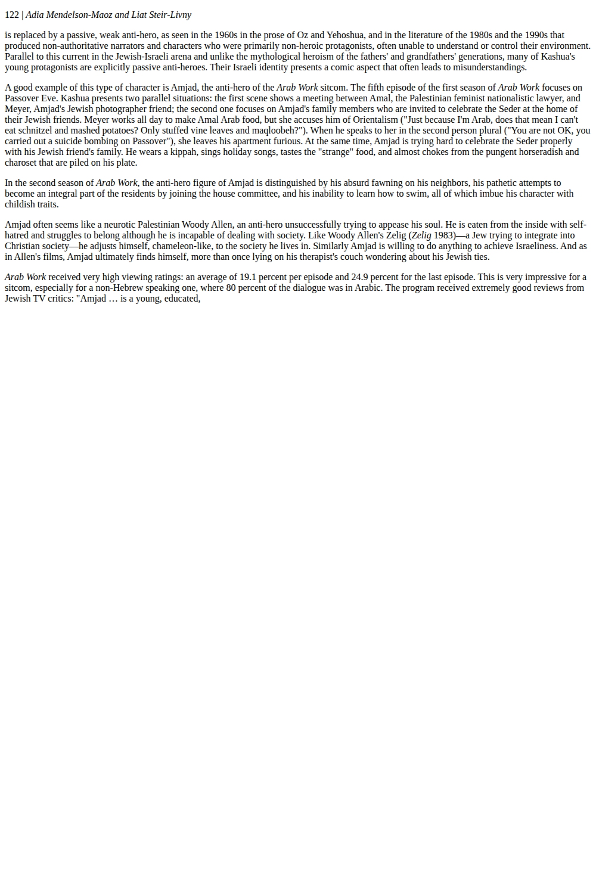122 | Adia Mendelson-Maoz and Liat Steir-Livny
is replaced by a passive, weak anti-hero, as seen in the 1960s in the prose of Oz and Yehoshua, and in the literature of the 1980s and the 1990s that produced non-authoritative narrators and characters who were primarily non-heroic protagonists, often unable to understand or control their environment. Parallel to this current in the Jewish-Israeli arena and unlike the mythological heroism of the fathers' and grandfathers' generations, many of Kashua's young protagonists are explicitly passive anti-heroes. Their Israeli identity presents a comic aspect that often leads to misunderstandings.
A good example of this type of character is Amjad, the anti-hero of the Arab Work sitcom. The fifth episode of the first season of Arab Work focuses on Passover Eve. Kashua presents two parallel situations: the first scene shows a meeting between Amal, the Palestinian feminist nationalistic lawyer, and Meyer, Amjad's Jewish photographer friend; the second one focuses on Amjad's family members who are invited to celebrate the Seder at the home of their Jewish friends. Meyer works all day to make Amal Arab food, but she accuses him of Orientalism ("Just because I'm Arab, does that mean I can't eat schnitzel and mashed potatoes? Only stuffed vine leaves and maqloobeh?"). When he speaks to her in the second person plural ("You are not OK, you carried out a suicide bombing on Passover"), she leaves his apartment furious. At the same time, Amjad is trying hard to celebrate the Seder properly with his Jewish friend's family. He wears a kippah, sings holiday songs, tastes the "strange" food, and almost chokes from the pungent horseradish and charoset that are piled on his plate.
In the second season of Arab Work, the anti-hero figure of Amjad is distinguished by his absurd fawning on his neighbors, his pathetic attempts to become an integral part of the residents by joining the house committee, and his inability to learn how to swim, all of which imbue his character with childish traits.
Amjad often seems like a neurotic Palestinian Woody Allen, an anti-hero unsuccessfully trying to appease his soul. He is eaten from the inside with self-hatred and struggles to belong although he is incapable of dealing with society. Like Woody Allen's Zelig (Zelig 1983)—a Jew trying to integrate into Christian society—he adjusts himself, chameleon-like, to the society he lives in. Similarly Amjad is willing to do anything to achieve Israeliness. And as in Allen's films, Amjad ultimately finds himself, more than once lying on his therapist's couch wondering about his Jewish ties.
Arab Work received very high viewing ratings: an average of 19.1 percent per episode and 24.9 percent for the last episode. This is very impressive for a sitcom, especially for a non-Hebrew speaking one, where 80 percent of the dialogue was in Arabic. The program received extremely good reviews from Jewish TV critics: "Amjad … is a young, educated,